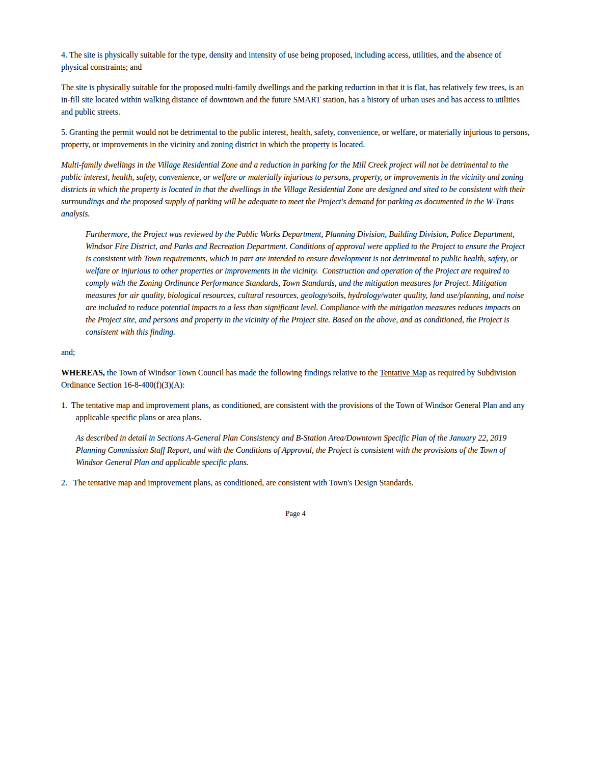4. The site is physically suitable for the type, density and intensity of use being proposed, including access, utilities, and the absence of physical constraints; and
The site is physically suitable for the proposed multi-family dwellings and the parking reduction in that it is flat, has relatively few trees, is an in-fill site located within walking distance of downtown and the future SMART station, has a history of urban uses and has access to utilities and public streets.
5. Granting the permit would not be detrimental to the public interest, health, safety, convenience, or welfare, or materially injurious to persons, property, or improvements in the vicinity and zoning district in which the property is located.
Multi-family dwellings in the Village Residential Zone and a reduction in parking for the Mill Creek project will not be detrimental to the public interest, health, safety, convenience, or welfare or materially injurious to persons, property, or improvements in the vicinity and zoning districts in which the property is located in that the dwellings in the Village Residential Zone are designed and sited to be consistent with their surroundings and the proposed supply of parking will be adequate to meet the Project's demand for parking as documented in the W-Trans analysis.
Furthermore, the Project was reviewed by the Public Works Department, Planning Division, Building Division, Police Department, Windsor Fire District, and Parks and Recreation Department. Conditions of approval were applied to the Project to ensure the Project is consistent with Town requirements, which in part are intended to ensure development is not detrimental to public health, safety, or welfare or injurious to other properties or improvements in the vicinity. Construction and operation of the Project are required to comply with the Zoning Ordinance Performance Standards, Town Standards, and the mitigation measures for Project. Mitigation measures for air quality, biological resources, cultural resources, geology/soils, hydrology/water quality, land use/planning, and noise are included to reduce potential impacts to a less than significant level. Compliance with the mitigation measures reduces impacts on the Project site, and persons and property in the vicinity of the Project site. Based on the above, and as conditioned, the Project is consistent with this finding.
and;
WHEREAS, the Town of Windsor Town Council has made the following findings relative to the Tentative Map as required by Subdivision Ordinance Section 16-8-400(f)(3)(A):
1. The tentative map and improvement plans, as conditioned, are consistent with the provisions of the Town of Windsor General Plan and any applicable specific plans or area plans.
As described in detail in Sections A-General Plan Consistency and B-Station Area/Downtown Specific Plan of the January 22, 2019 Planning Commission Staff Report, and with the Conditions of Approval, the Project is consistent with the provisions of the Town of Windsor General Plan and applicable specific plans.
2. The tentative map and improvement plans, as conditioned, are consistent with Town's Design Standards.
Page 4